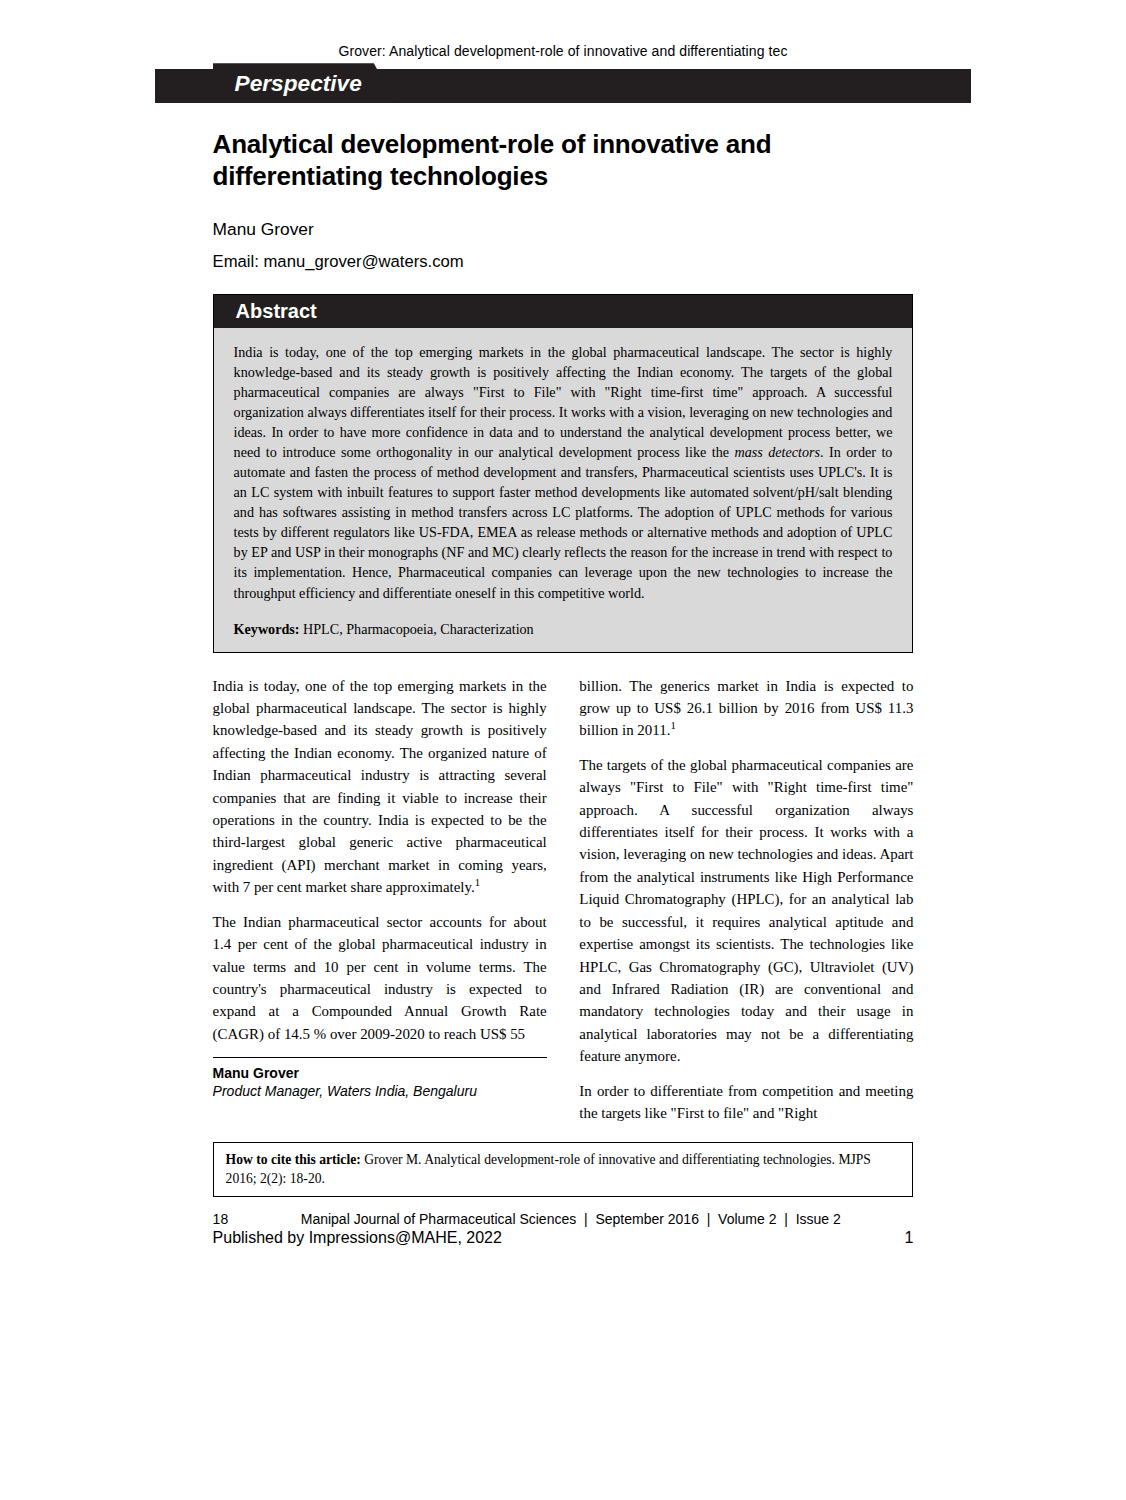Grover: Analytical development-role of innovative and differentiating tec
Perspective
Analytical development-role of innovative and differentiating technologies
Manu Grover
Email: manu_grover@waters.com
Abstract
India is today, one of the top emerging markets in the global pharmaceutical landscape. The sector is highly knowledge-based and its steady growth is positively affecting the Indian economy. The targets of the global pharmaceutical companies are always "First to File" with "Right time-first time" approach. A successful organization always differentiates itself for their process. It works with a vision, leveraging on new technologies and ideas. In order to have more confidence in data and to understand the analytical development process better, we need to introduce some orthogonality in our analytical development process like the mass detectors. In order to automate and fasten the process of method development and transfers, Pharmaceutical scientists uses UPLC's. It is an LC system with inbuilt features to support faster method developments like automated solvent/pH/salt blending and has softwares assisting in method transfers across LC platforms. The adoption of UPLC methods for various tests by different regulators like US-FDA, EMEA as release methods or alternative methods and adoption of UPLC by EP and USP in their monographs (NF and MC) clearly reflects the reason for the increase in trend with respect to its implementation. Hence, Pharmaceutical companies can leverage upon the new technologies to increase the throughput efficiency and differentiate oneself in this competitive world.
Keywords: HPLC, Pharmacopoeia, Characterization
India is today, one of the top emerging markets in the global pharmaceutical landscape. The sector is highly knowledge-based and its steady growth is positively affecting the Indian economy. The organized nature of Indian pharmaceutical industry is attracting several companies that are finding it viable to increase their operations in the country. India is expected to be the third-largest global generic active pharmaceutical ingredient (API) merchant market in coming years, with 7 per cent market share approximately.1
The Indian pharmaceutical sector accounts for about 1.4 per cent of the global pharmaceutical industry in value terms and 10 per cent in volume terms. The country's pharmaceutical industry is expected to expand at a Compounded Annual Growth Rate (CAGR) of 14.5 % over 2009-2020 to reach US$ 55
Manu Grover
Product Manager, Waters India, Bengaluru
billion. The generics market in India is expected to grow up to US$ 26.1 billion by 2016 from US$ 11.3 billion in 2011.1
The targets of the global pharmaceutical companies are always "First to File" with "Right time-first time" approach. A successful organization always differentiates itself for their process. It works with a vision, leveraging on new technologies and ideas. Apart from the analytical instruments like High Performance Liquid Chromatography (HPLC), for an analytical lab to be successful, it requires analytical aptitude and expertise amongst its scientists. The technologies like HPLC, Gas Chromatography (GC), Ultraviolet (UV) and Infrared Radiation (IR) are conventional and mandatory technologies today and their usage in analytical laboratories may not be a differentiating feature anymore.
In order to differentiate from competition and meeting the targets like "First to file" and "Right
How to cite this article: Grover M. Analytical development-role of innovative and differentiating technologies. MJPS 2016; 2(2): 18-20.
18
Manipal Journal of Pharmaceutical Sciences | September 2016 | Volume 2 | Issue 2
Published by Impressions@MAHE, 2022
1